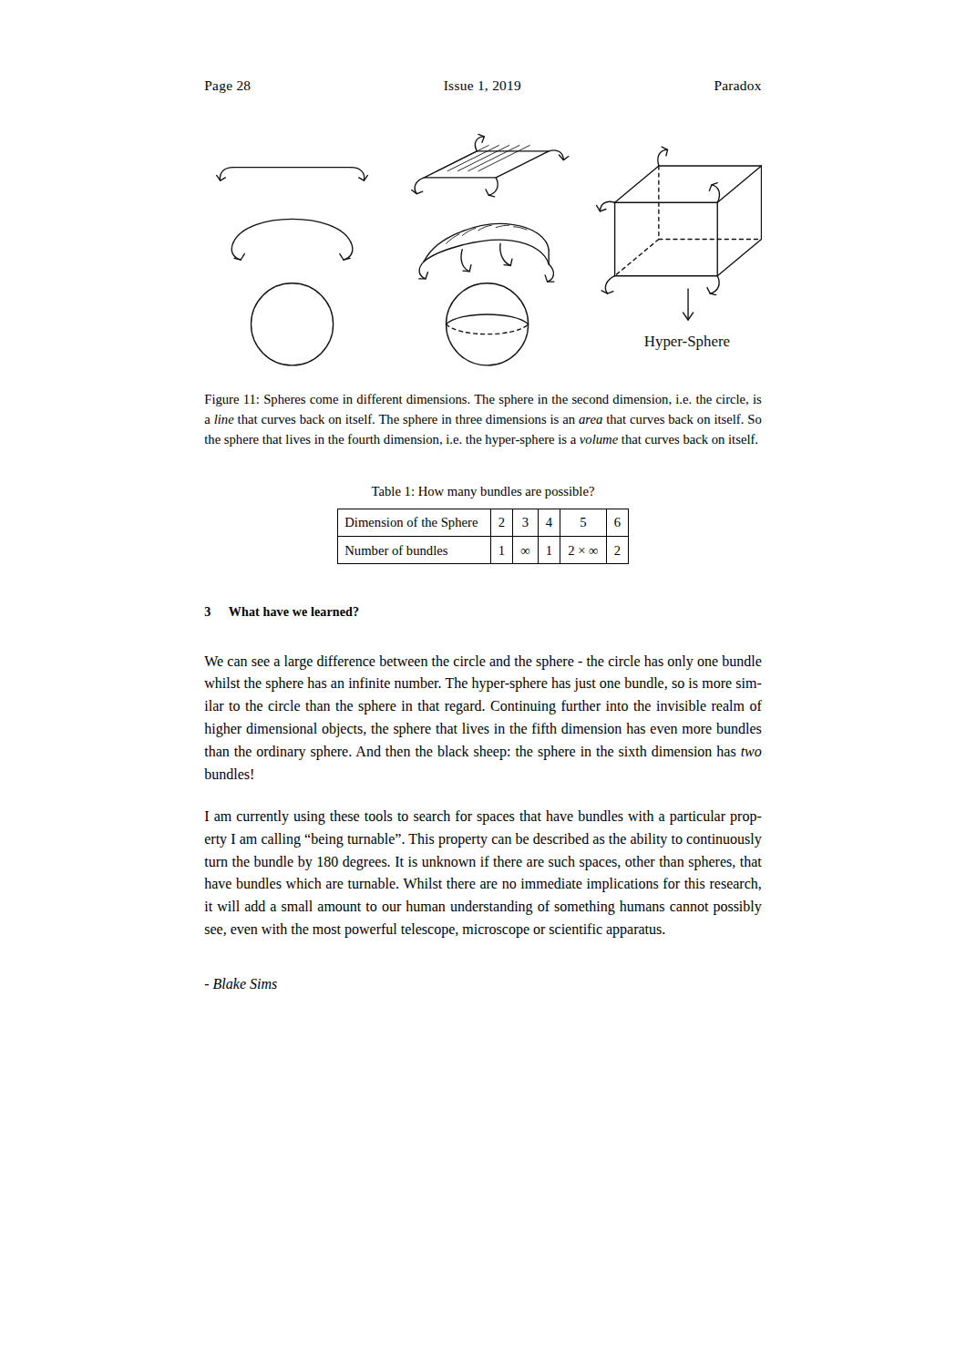Page 28
Issue 1, 2019
Paradox
Hyper-Sphere
Figure 11: Spheres come in different dimensions. The sphere in the second dimension, i.e. the circle, is a line that curves back on itself. The sphere in three dimensions is an area that curves back on itself. So the sphere that lives in the fourth dimension, i.e. the hyper-sphere is a volume that curves back on itself.
Table 1: How many bundles are possible?
| Dimension of the Sphere | 2 | 3 | 4 | 5 | 6 |
| Number of bundles | 1 | ∞ | 1 | 2 × ∞ | 2 |
3 What have we learned?
We can see a large difference between the circle and the sphere - the circle has only one bundle whilst the sphere has an infinite number. The hyper-sphere has just one bundle, so is more similar to the circle than the sphere in that regard. Continuing further into the invisible realm of higher dimensional objects, the sphere that lives in the fifth dimension has even more bundles than the ordinary sphere. And then the black sheep: the sphere in the sixth dimension has two bundles!
I am currently using these tools to search for spaces that have bundles with a particular property I am calling “being turnable”. This property can be described as the ability to continuously turn the bundle by 180 degrees. It is unknown if there are such spaces, other than spheres, that have bundles which are turnable. Whilst there are no immediate implications for this research, it will add a small amount to our human understanding of something humans cannot possibly see, even with the most powerful telescope, microscope or scientific apparatus.
- Blake Sims